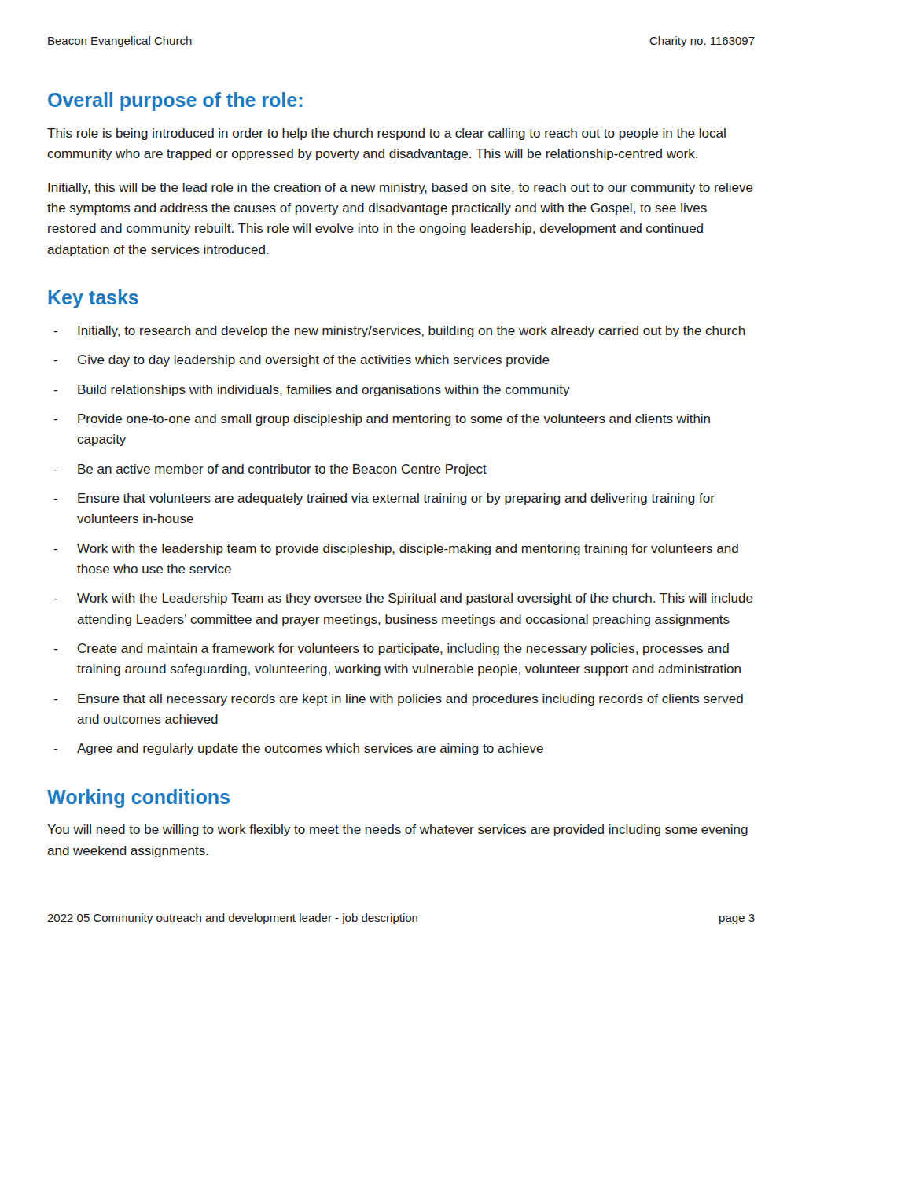Beacon Evangelical Church Charity no. 1163097
Overall purpose of the role:
This role is being introduced in order to help the church respond to a clear calling to reach out to people in the local community who are trapped or oppressed by poverty and disadvantage. This will be relationship-centred work.
Initially, this will be the lead role in the creation of a new ministry, based on site, to reach out to our community to relieve the symptoms and address the causes of poverty and disadvantage practically and with the Gospel, to see lives restored and community rebuilt. This role will evolve into in the ongoing leadership, development and continued adaptation of the services introduced.
Key tasks
Initially, to research and develop the new ministry/services, building on the work already carried out by the church
Give day to day leadership and oversight of the activities which services provide
Build relationships with individuals, families and organisations within the community
Provide one-to-one and small group discipleship and mentoring to some of the volunteers and clients within capacity
Be an active member of and contributor to the Beacon Centre Project
Ensure that volunteers are adequately trained via external training or by preparing and delivering training for volunteers in-house
Work with the leadership team to provide discipleship, disciple-making and mentoring training for volunteers and those who use the service
Work with the Leadership Team as they oversee the Spiritual and pastoral oversight of the church. This will include attending Leaders’ committee and prayer meetings, business meetings and occasional preaching assignments
Create and maintain a framework for volunteers to participate, including the necessary policies, processes and training around safeguarding, volunteering, working with vulnerable people, volunteer support and administration
Ensure that all necessary records are kept in line with policies and procedures including records of clients served and outcomes achieved
Agree and regularly update the outcomes which services are aiming to achieve
Working conditions
You will need to be willing to work flexibly to meet the needs of whatever services are provided including some evening and weekend assignments.
2022 05 Community outreach and development leader - job description page 3